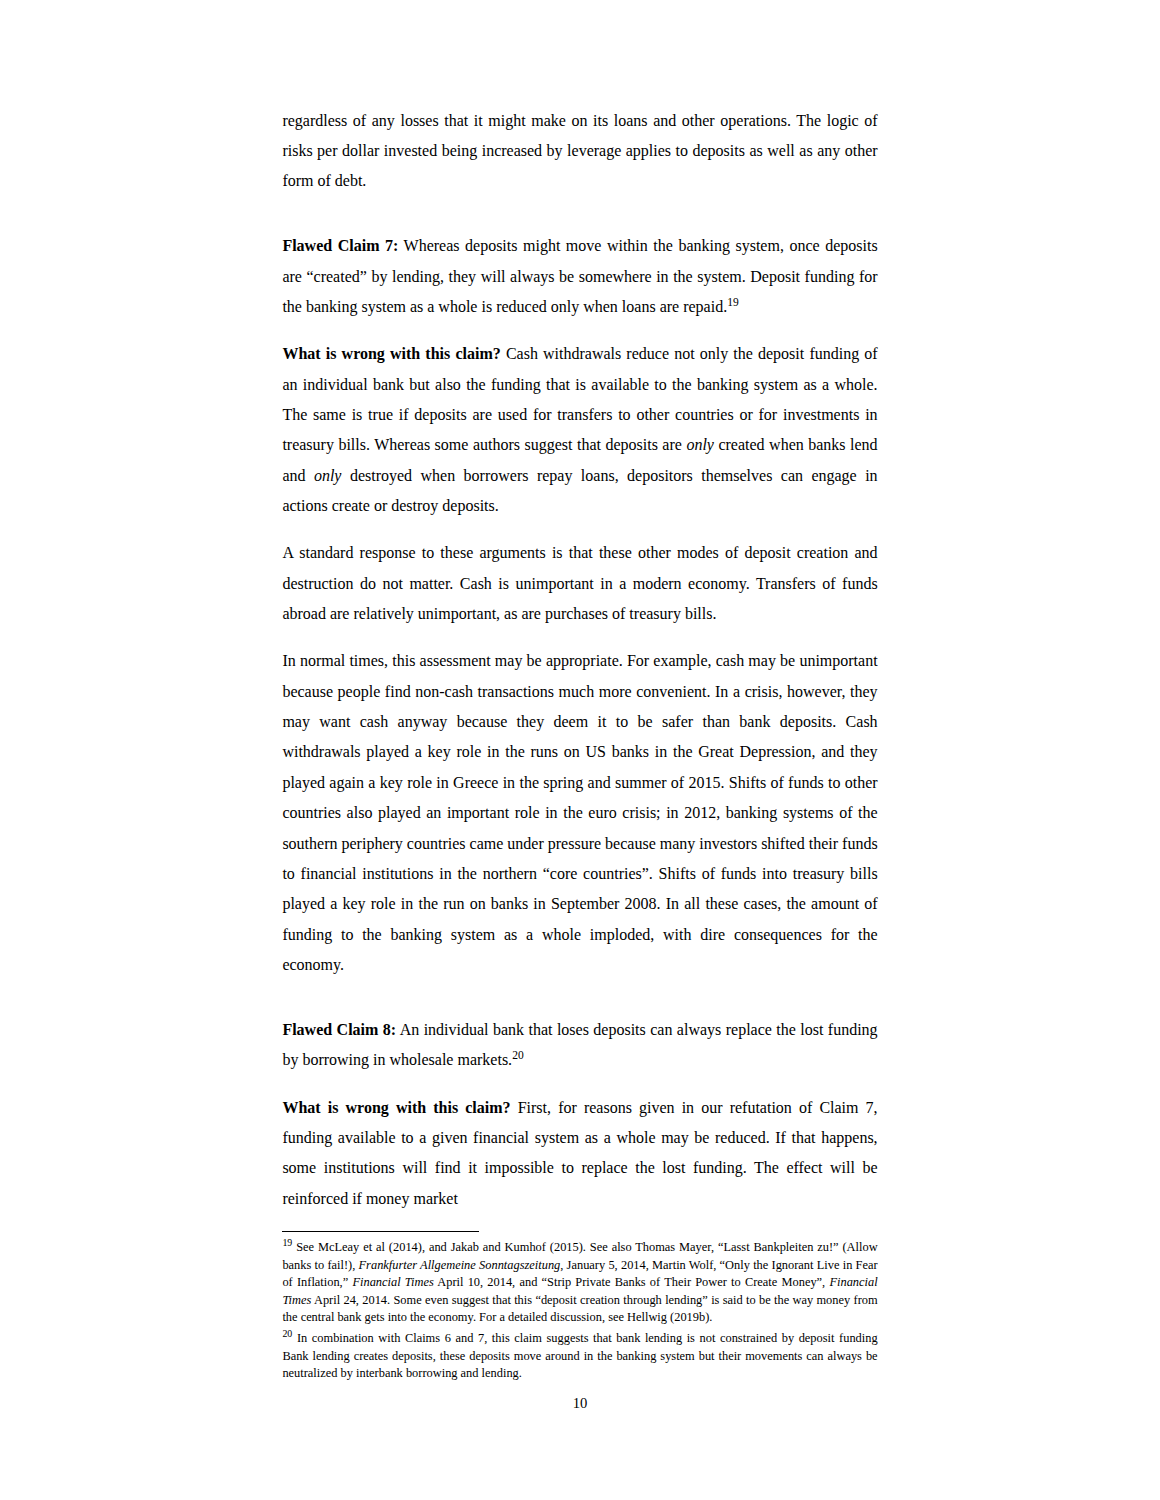regardless of any losses that it might make on its loans and other operations. The logic of risks per dollar invested being increased by leverage applies to deposits as well as any other form of debt.
Flawed Claim 7: Whereas deposits might move within the banking system, once deposits are “created” by lending, they will always be somewhere in the system. Deposit funding for the banking system as a whole is reduced only when loans are repaid.19
What is wrong with this claim? Cash withdrawals reduce not only the deposit funding of an individual bank but also the funding that is available to the banking system as a whole. The same is true if deposits are used for transfers to other countries or for investments in treasury bills. Whereas some authors suggest that deposits are only created when banks lend and only destroyed when borrowers repay loans, depositors themselves can engage in actions create or destroy deposits.
A standard response to these arguments is that these other modes of deposit creation and destruction do not matter. Cash is unimportant in a modern economy. Transfers of funds abroad are relatively unimportant, as are purchases of treasury bills.
In normal times, this assessment may be appropriate. For example, cash may be unimportant because people find non-cash transactions much more convenient. In a crisis, however, they may want cash anyway because they deem it to be safer than bank deposits. Cash withdrawals played a key role in the runs on US banks in the Great Depression, and they played again a key role in Greece in the spring and summer of 2015. Shifts of funds to other countries also played an important role in the euro crisis; in 2012, banking systems of the southern periphery countries came under pressure because many investors shifted their funds to financial institutions in the northern “core countries”. Shifts of funds into treasury bills played a key role in the run on banks in September 2008. In all these cases, the amount of funding to the banking system as a whole imploded, with dire consequences for the economy.
Flawed Claim 8: An individual bank that loses deposits can always replace the lost funding by borrowing in wholesale markets.20
What is wrong with this claim? First, for reasons given in our refutation of Claim 7, funding available to a given financial system as a whole may be reduced. If that happens, some institutions will find it impossible to replace the lost funding. The effect will be reinforced if money market
19 See McLeay et al (2014), and Jakab and Kumhof (2015). See also Thomas Mayer, “Lasst Bankpleiten zu!” (Allow banks to fail!), Frankfurter Allgemeine Sonntagszeitung, January 5, 2014, Martin Wolf, “Only the Ignorant Live in Fear of Inflation,” Financial Times April 10, 2014, and “Strip Private Banks of Their Power to Create Money”, Financial Times April 24, 2014. Some even suggest that this “deposit creation through lending” is said to be the way money from the central bank gets into the economy. For a detailed discussion, see Hellwig (2019b).
20 In combination with Claims 6 and 7, this claim suggests that bank lending is not constrained by deposit funding Bank lending creates deposits, these deposits move around in the banking system but their movements can always be neutralized by interbank borrowing and lending.
10